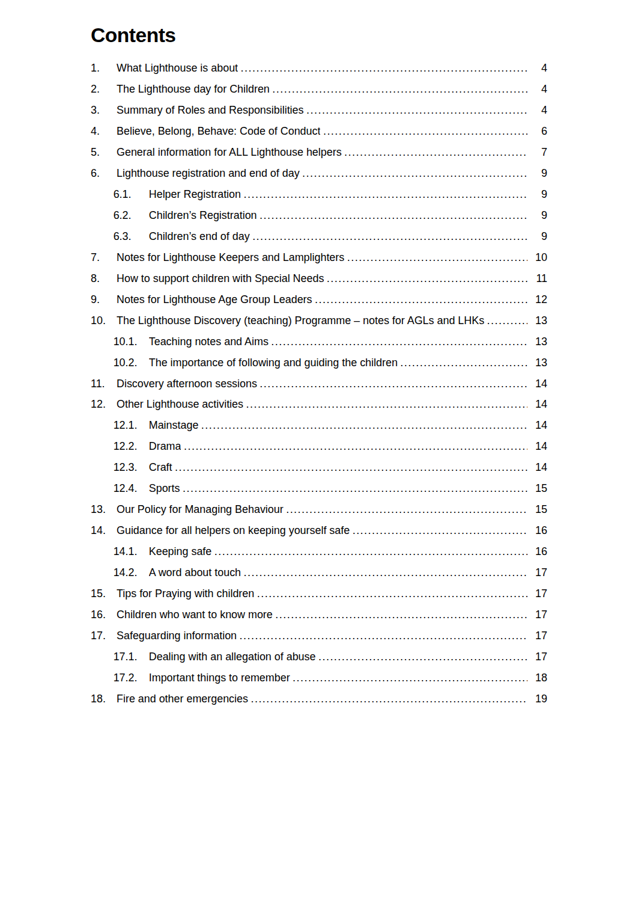Contents
1. What Lighthouse is about 4
2. The Lighthouse day for Children 4
3. Summary of Roles and Responsibilities 4
4. Believe, Belong, Behave: Code of Conduct 6
5. General information for ALL Lighthouse helpers 7
6. Lighthouse registration and end of day 9
6.1. Helper Registration 9
6.2. Children’s Registration 9
6.3. Children’s end of day 9
7. Notes for Lighthouse Keepers and Lamplighters 10
8. How to support children with Special Needs 11
9. Notes for Lighthouse Age Group Leaders 12
10. The Lighthouse Discovery (teaching) Programme – notes for AGLs and LHKs 13
10.1. Teaching notes and Aims 13
10.2. The importance of following and guiding the children 13
11. Discovery afternoon sessions 14
12. Other Lighthouse activities 14
12.1. Mainstage 14
12.2. Drama 14
12.3. Craft 14
12.4. Sports 15
13. Our Policy for Managing Behaviour 15
14. Guidance for all helpers on keeping yourself safe 16
14.1. Keeping safe 16
14.2. A word about touch 17
15. Tips for Praying with children 17
16. Children who want to know more 17
17. Safeguarding information 17
17.1. Dealing with an allegation of abuse 17
17.2. Important things to remember 18
18. Fire and other emergencies 19